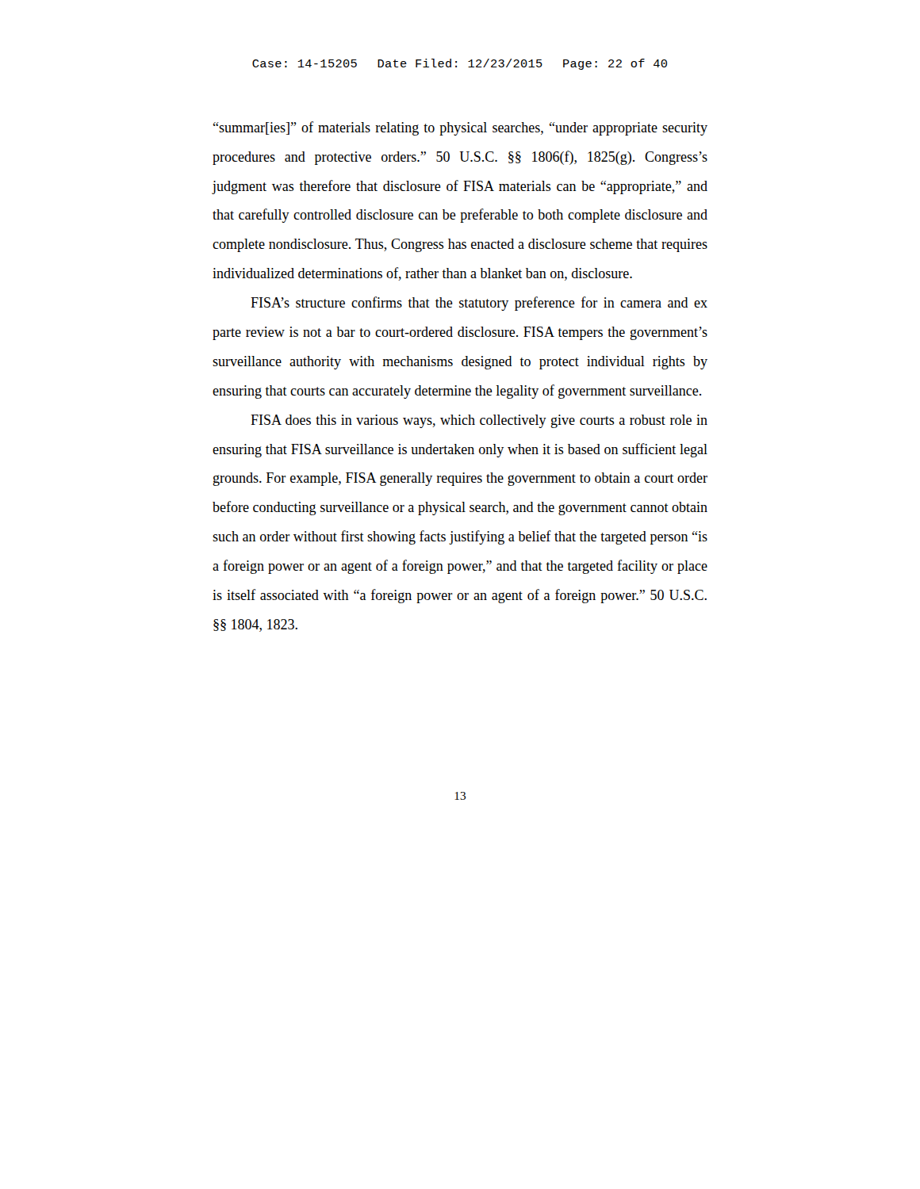Case: 14-15205 Date Filed: 12/23/2015 Page: 22 of 40
“summar[ies]” of materials relating to physical searches, “under appropriate security procedures and protective orders.” 50 U.S.C. §§ 1806(f), 1825(g). Congress’s judgment was therefore that disclosure of FISA materials can be “appropriate,” and that carefully controlled disclosure can be preferable to both complete disclosure and complete nondisclosure. Thus, Congress has enacted a disclosure scheme that requires individualized determinations of, rather than a blanket ban on, disclosure.
FISA’s structure confirms that the statutory preference for in camera and ex parte review is not a bar to court-ordered disclosure. FISA tempers the government’s surveillance authority with mechanisms designed to protect individual rights by ensuring that courts can accurately determine the legality of government surveillance.
FISA does this in various ways, which collectively give courts a robust role in ensuring that FISA surveillance is undertaken only when it is based on sufficient legal grounds. For example, FISA generally requires the government to obtain a court order before conducting surveillance or a physical search, and the government cannot obtain such an order without first showing facts justifying a belief that the targeted person “is a foreign power or an agent of a foreign power,” and that the targeted facility or place is itself associated with “a foreign power or an agent of a foreign power.” 50 U.S.C. §§ 1804, 1823.
13